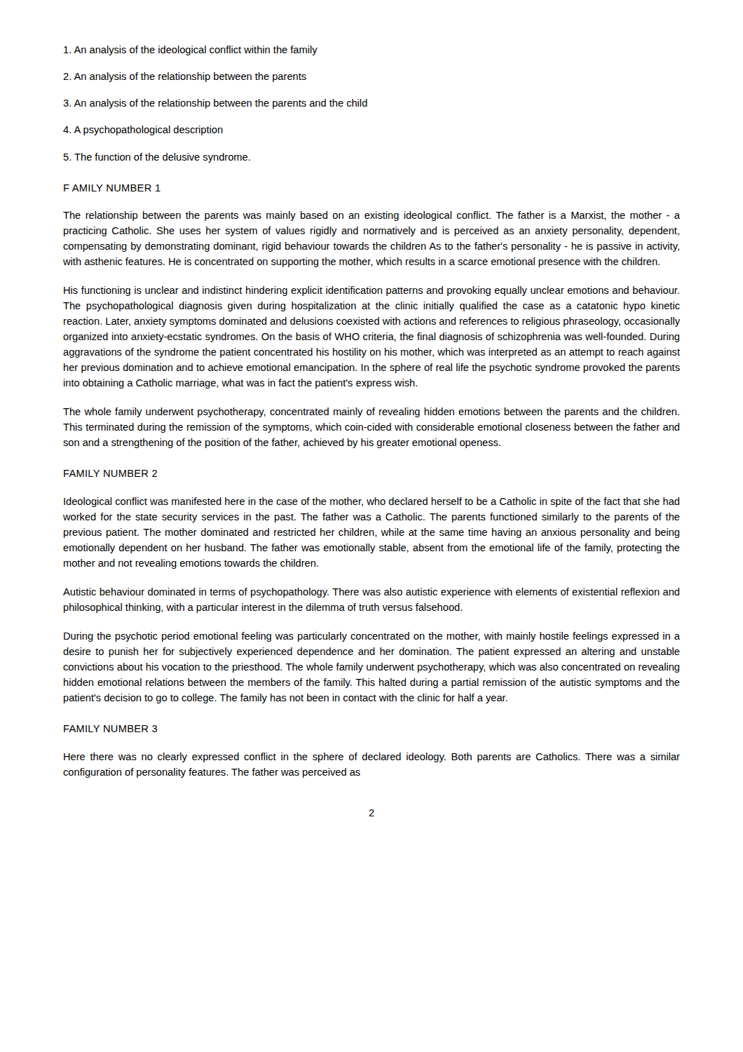1. An analysis of the ideological conflict within the family
2. An analysis of the relationship between the parents
3. An analysis of the relationship between the parents and the child
4. A psychopathological description
5. The function of the delusive syndrome.
F AMILY NUMBER 1
The relationship between the parents was mainly based on an existing ideological conflict. The father is a Marxist, the mother - a practicing Catholic. She uses her system of values rigidly and normatively and is perceived as an anxiety personality, dependent, compensating by demonstrating dominant, rigid behaviour towards the children As to the father's personality - he is passive in activity, with asthenic features. He is concentrated on supporting the mother, which results in a scarce emotional presence with the children.
His functioning is unclear and indistinct hindering explicit identification patterns and provoking equally unclear emotions and behaviour. The psychopathological diagnosis given during hospitalization at the clinic initially qualified the case as a catatonic hypo kinetic reaction. Later, anxiety symptoms dominated and delusions coexisted with actions and references to religious phraseology, occasionally organized into anxiety-ecstatic syndromes. On the basis of WHO criteria, the final diagnosis of schizophrenia was well-founded. During aggravations of the syndrome the patient concentrated his hostility on his mother, which was interpreted as an attempt to reach against her previous domination and to achieve emotional emancipation. In the sphere of real life the psychotic syndrome provoked the parents into obtaining a Catholic marriage, what was in fact the patient's express wish.
The whole family underwent psychotherapy, concentrated mainly of revealing hidden emotions between the parents and the children. This terminated during the remission of the symptoms, which coin-cided with considerable emotional closeness between the father and son and a strengthening of the position of the father, achieved by his greater emotional openess.
FAMILY NUMBER 2
Ideological conflict was manifested here in the case of the mother, who declared herself to be a Catholic in spite of the fact that she had worked for the state security services in the past. The father was a Catholic. The parents functioned similarly to the parents of the previous patient. The mother dominated and restricted her children, while at the same time having an anxious personality and being emotionally dependent on her husband. The father was emotionally stable, absent from the emotional life of the family, protecting the mother and not revealing emotions towards the children.
Autistic behaviour dominated in terms of psychopathology. There was also autistic experience with elements of existential reflexion and philosophical thinking, with a particular interest in the dilemma of truth versus falsehood.
During the psychotic period emotional feeling was particularly concentrated on the mother, with mainly hostile feelings expressed in a desire to punish her for subjectively experienced dependence and her domination. The patient expressed an altering and unstable convictions about his vocation to the priesthood. The whole family underwent psychotherapy, which was also concentrated on revealing hidden emotional relations between the members of the family. This halted during a partial remission of the autistic symptoms and the patient's decision to go to college. The family has not been in contact with the clinic for half a year.
FAMILY NUMBER 3
Here there was no clearly expressed conflict in the sphere of declared ideology. Both parents are Catholics. There was a similar configuration of personality features. The father was perceived as
2